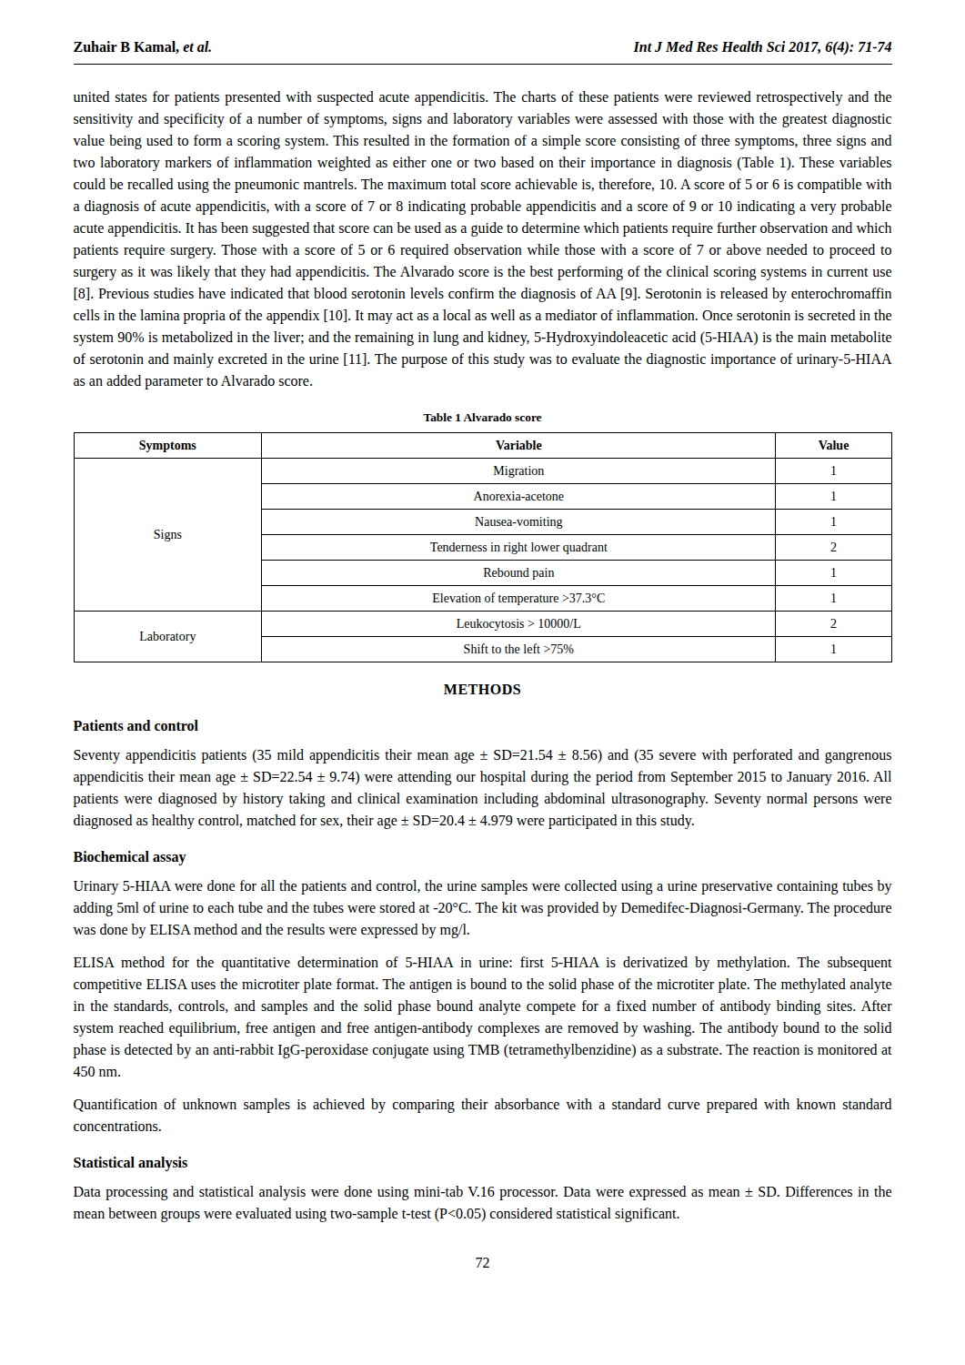Zuhair B Kamal, et al.
Int J Med Res Health Sci 2017, 6(4): 71-74
united states for patients presented with suspected acute appendicitis. The charts of these patients were reviewed retrospectively and the sensitivity and specificity of a number of symptoms, signs and laboratory variables were assessed with those with the greatest diagnostic value being used to form a scoring system. This resulted in the formation of a simple score consisting of three symptoms, three signs and two laboratory markers of inflammation weighted as either one or two based on their importance in diagnosis (Table 1). These variables could be recalled using the pneumonic mantrels. The maximum total score achievable is, therefore, 10. A score of 5 or 6 is compatible with a diagnosis of acute appendicitis, with a score of 7 or 8 indicating probable appendicitis and a score of 9 or 10 indicating a very probable acute appendicitis. It has been suggested that score can be used as a guide to determine which patients require further observation and which patients require surgery. Those with a score of 5 or 6 required observation while those with a score of 7 or above needed to proceed to surgery as it was likely that they had appendicitis. The Alvarado score is the best performing of the clinical scoring systems in current use [8]. Previous studies have indicated that blood serotonin levels confirm the diagnosis of AA [9]. Serotonin is released by enterochromaffin cells in the lamina propria of the appendix [10]. It may act as a local as well as a mediator of inflammation. Once serotonin is secreted in the system 90% is metabolized in the liver; and the remaining in lung and kidney, 5-Hydroxyindoleacetic acid (5-HIAA) is the main metabolite of serotonin and mainly excreted in the urine [11]. The purpose of this study was to evaluate the diagnostic importance of urinary-5-HIAA as an added parameter to Alvarado score.
Table 1 Alvarado score
| Symptoms | Variable | Value |
| --- | --- | --- |
| Signs | Migration | 1 |
| Anorexia-acetone | 1 |
| Nausea-vomiting | 1 |
| Tenderness in right lower quadrant | 2 |
| Rebound pain | 1 |
| Elevation of temperature >37.3°C | 1 |
| Laboratory | Leukocytosis > 10000/L | 2 |
| Shift to the left >75% | 1 |
METHODS
Patients and control
Seventy appendicitis patients (35 mild appendicitis their mean age ± SD=21.54 ± 8.56) and (35 severe with perforated and gangrenous appendicitis their mean age ± SD=22.54 ± 9.74) were attending our hospital during the period from September 2015 to January 2016. All patients were diagnosed by history taking and clinical examination including abdominal ultrasonography. Seventy normal persons were diagnosed as healthy control, matched for sex, their age ± SD=20.4 ± 4.979 were participated in this study.
Biochemical assay
Urinary 5-HIAA were done for all the patients and control, the urine samples were collected using a urine preservative containing tubes by adding 5ml of urine to each tube and the tubes were stored at -20°C. The kit was provided by Demedifec-Diagnosi-Germany. The procedure was done by ELISA method and the results were expressed by mg/l.
ELISA method for the quantitative determination of 5-HIAA in urine: first 5-HIAA is derivatized by methylation. The subsequent competitive ELISA uses the microtiter plate format. The antigen is bound to the solid phase of the microtiter plate. The methylated analyte in the standards, controls, and samples and the solid phase bound analyte compete for a fixed number of antibody binding sites. After system reached equilibrium, free antigen and free antigen-antibody complexes are removed by washing. The antibody bound to the solid phase is detected by an anti-rabbit IgG-peroxidase conjugate using TMB (tetramethylbenzidine) as a substrate. The reaction is monitored at 450 nm.
Quantification of unknown samples is achieved by comparing their absorbance with a standard curve prepared with known standard concentrations.
Statistical analysis
Data processing and statistical analysis were done using mini-tab V.16 processor. Data were expressed as mean ± SD. Differences in the mean between groups were evaluated using two-sample t-test (P<0.05) considered statistical significant.
72